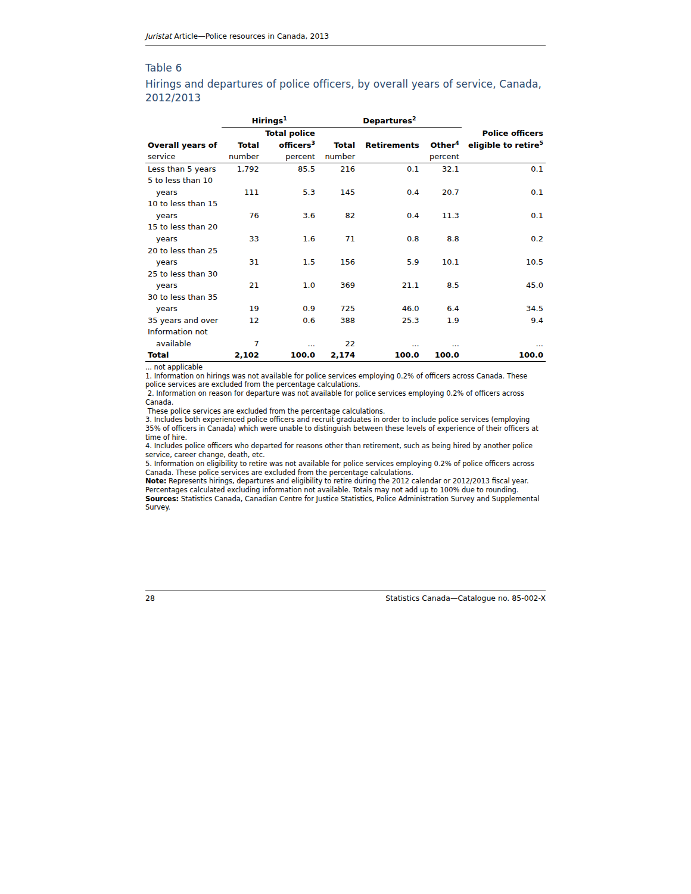Juristat Article—Police resources in Canada, 2013
Table 6
Hirings and departures of police officers, by overall years of service, Canada, 2012/2013
| | Hirings 1 | Departures 2 | |
| --- | --- | --- | --- |
| | | Total police | | | | Police officers |
| Overall years of | Total | officers 3 | Total | Retirements | Other 4 | eligible to retire 5 |
| service | number | percent | number | | percent | |
| Less than 5 years | 1,792 | 85.5 | 216 | 0.1 | 32.1 | 0.1 |
| 5 to less than 10 | | | | | | |
| years | 111 | 5.3 | 145 | 0.4 | 20.7 | 0.1 |
| 10 to less than 15 | | | | | | |
| years | 76 | 3.6 | 82 | 0.4 | 11.3 | 0.1 |
| 15 to less than 20 | | | | | | |
| years | 33 | 1.6 | 71 | 0.8 | 8.8 | 0.2 |
| 20 to less than 25 | | | | | | |
| years | 31 | 1.5 | 156 | 5.9 | 10.1 | 10.5 |
| 25 to less than 30 | | | | | | |
| years | 21 | 1.0 | 369 | 21.1 | 8.5 | 45.0 |
| 30 to less than 35 | | | | | | |
| years | 19 | 0.9 | 725 | 46.0 | 6.4 | 34.5 |
| 35 years and over | 12 | 0.6 | 388 | 25.3 | 1.9 | 9.4 |
| Information not | | | | | | |
| available | 7 | ... | 22 | ... | ... | ... |
| Total | 2,102 | 100.0 | 2,174 | 100.0 | 100.0 | 100.0 |
... not applicable
1. Information on hirings was not available for police services employing 0.2% of officers across Canada. These police services are excluded from the percentage calculations.
2. Information on reason for departure was not available for police services employing 0.2% of officers across Canada.
These police services are excluded from the percentage calculations.
3. Includes both experienced police officers and recruit graduates in order to include police services (employing 35% of officers in Canada) which were unable to distinguish between these levels of experience of their officers at time of hire.
4. Includes police officers who departed for reasons other than retirement, such as being hired by another police service, career change, death, etc.
5. Information on eligibility to retire was not available for police services employing 0.2% of police officers across
Canada. These police services are excluded from the percentage calculations.
Note: Represents hirings, departures and eligibility to retire during the 2012 calendar or 2012/2013 fiscal year. Percentages calculated excluding information not available. Totals may not add up to 100% due to rounding.
Sources: Statistics Canada, Canadian Centre for Justice Statistics, Police Administration Survey and Supplemental Survey.
28
Statistics Canada—Catalogue no. 85-002-X